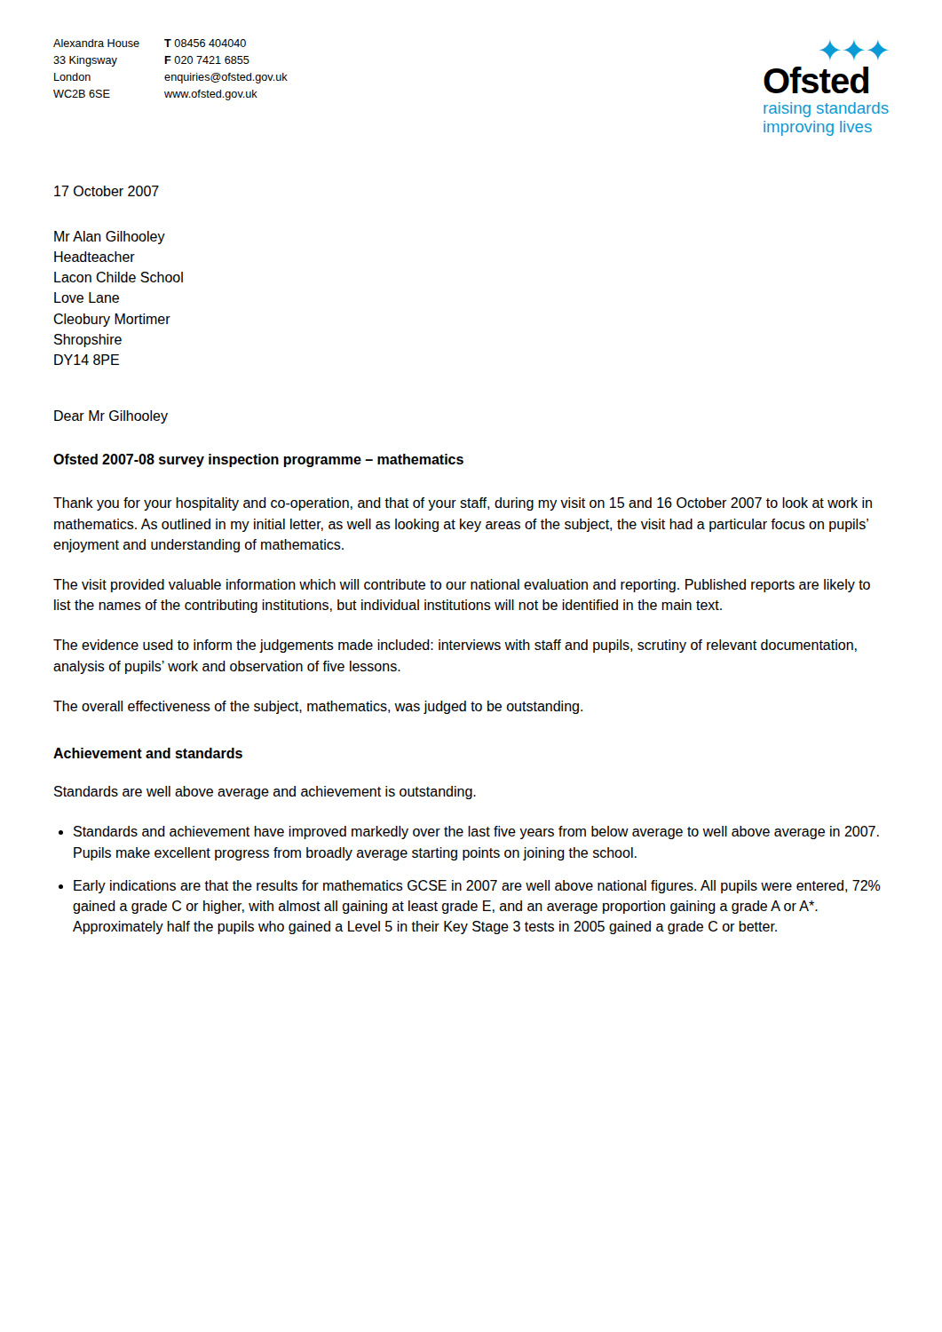Alexandra House
33 Kingsway
London
WC2B 6SE
T 08456 404040
F 020 7421 6855
enquiries@ofsted.gov.uk
www.ofsted.gov.uk
✦✦✦ Ofsted raising standards
improving lives
17 October 2007
Mr Alan Gilhooley
Headteacher
Lacon Childe School
Love Lane
Cleobury Mortimer
Shropshire
DY14 8PE
Dear Mr Gilhooley
Ofsted 2007-08 survey inspection programme – mathematics
Thank you for your hospitality and co-operation, and that of your staff, during my visit on 15 and 16 October 2007 to look at work in mathematics. As outlined in my initial letter, as well as looking at key areas of the subject, the visit had a particular focus on pupils’ enjoyment and understanding of mathematics.
The visit provided valuable information which will contribute to our national evaluation and reporting. Published reports are likely to list the names of the contributing institutions, but individual institutions will not be identified in the main text.
The evidence used to inform the judgements made included: interviews with staff and pupils, scrutiny of relevant documentation, analysis of pupils’ work and observation of five lessons.
The overall effectiveness of the subject, mathematics, was judged to be outstanding.
Achievement and standards
Standards are well above average and achievement is outstanding.
Standards and achievement have improved markedly over the last five years from below average to well above average in 2007. Pupils make excellent progress from broadly average starting points on joining the school.
Early indications are that the results for mathematics GCSE in 2007 are well above national figures. All pupils were entered, 72% gained a grade C or higher, with almost all gaining at least grade E, and an average proportion gaining a grade A or A*. Approximately half the pupils who gained a Level 5 in their Key Stage 3 tests in 2005 gained a grade C or better.